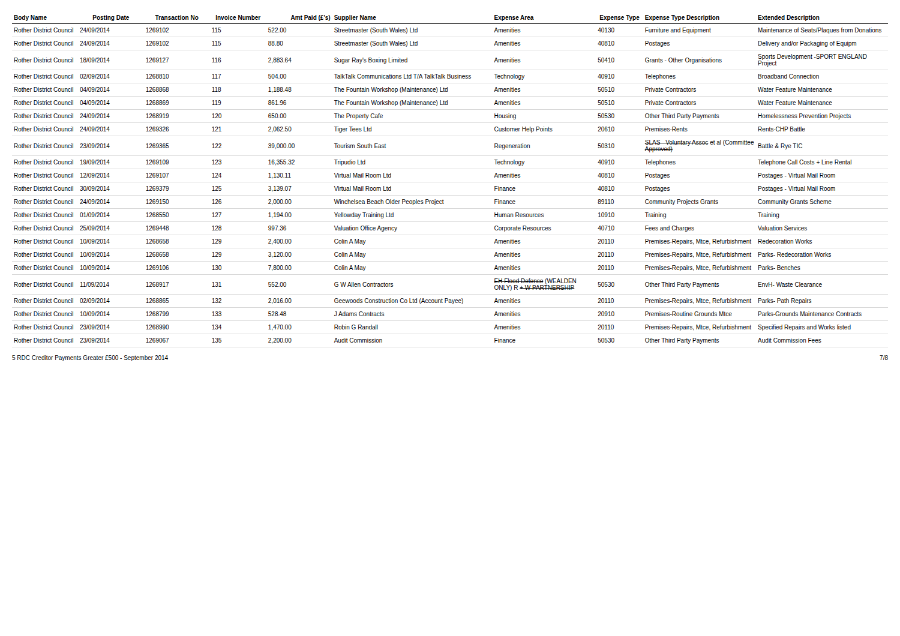| Body Name | Posting Date | Transaction No | Invoice Number | Amt Paid (£'s) | Supplier Name | Expense Area | Expense Type | Expense Type Description | Extended Description |
| --- | --- | --- | --- | --- | --- | --- | --- | --- | --- |
| Rother District Council | 24/09/2014 | 1269102 | 115 | 522.00 | Streetmaster (South Wales) Ltd | Amenities | 40130 | Furniture and Equipment | Maintenance of Seats/Plaques from Donations |
| Rother District Council | 24/09/2014 | 1269102 | 115 | 88.80 | Streetmaster (South Wales) Ltd | Amenities | 40810 | Postages | Delivery and/or Packaging of Equipm |
| Rother District Council | 18/09/2014 | 1269127 | 116 | 2,883.64 | Sugar Ray's Boxing Limited | Amenities | 50410 | Grants - Other Organisations | Sports Development -SPORT ENGLAND Project |
| Rother District Council | 02/09/2014 | 1268810 | 117 | 504.00 | TalkTalk Communications Ltd T/A TalkTalk Business | Technology | 40910 | Telephones | Broadband Connection |
| Rother District Council | 04/09/2014 | 1268868 | 118 | 1,188.48 | The Fountain Workshop (Maintenance) Ltd | Amenities | 50510 | Private Contractors | Water Feature Maintenance |
| Rother District Council | 04/09/2014 | 1268869 | 119 | 861.96 | The Fountain Workshop (Maintenance) Ltd | Amenities | 50510 | Private Contractors | Water Feature Maintenance |
| Rother District Council | 24/09/2014 | 1268919 | 120 | 650.00 | The Property Cafe | Housing | 50530 | Other Third Party Payments | Homelessness Prevention Projects |
| Rother District Council | 24/09/2014 | 1269326 | 121 | 2,062.50 | Tiger Tees Ltd | Customer Help Points | 20610 | Premises-Rents | Rents-CHP Battle |
| Rother District Council | 23/09/2014 | 1269365 | 122 | 39,000.00 | Tourism South East | Regeneration | 50310 | SLAS - Voluntary Assoc et al (Committee Approved) | Battle & Rye TIC |
| Rother District Council | 19/09/2014 | 1269109 | 123 | 16,355.32 | Tripudio Ltd | Technology | 40910 | Telephones | Telephone Call Costs + Line Rental |
| Rother District Council | 12/09/2014 | 1269107 | 124 | 1,130.11 | Virtual Mail Room Ltd | Amenities | 40810 | Postages | Postages - Virtual Mail Room |
| Rother District Council | 30/09/2014 | 1269379 | 125 | 3,139.07 | Virtual Mail Room Ltd | Finance | 40810 | Postages | Postages - Virtual Mail Room |
| Rother District Council | 24/09/2014 | 1269150 | 126 | 2,000.00 | Winchelsea Beach Older Peoples Project | Finance | 89110 | Community Projects Grants | Community Grants Scheme |
| Rother District Council | 01/09/2014 | 1268550 | 127 | 1,194.00 | Yellowday Training Ltd | Human Resources | 10910 | Training | Training |
| Rother District Council | 25/09/2014 | 1269448 | 128 | 997.36 | Valuation Office Agency | Corporate Resources | 40710 | Fees and Charges | Valuation Services |
| Rother District Council | 10/09/2014 | 1268658 | 129 | 2,400.00 | Colin A May | Amenities | 20110 | Premises-Repairs, Mtce, Refurbishment | Redecoration Works |
| Rother District Council | 10/09/2014 | 1268658 | 129 | 3,120.00 | Colin A May | Amenities | 20110 | Premises-Repairs, Mtce, Refurbishment | Parks- Redecoration Works |
| Rother District Council | 10/09/2014 | 1269106 | 130 | 7,800.00 | Colin A May | Amenities | 20110 | Premises-Repairs, Mtce, Refurbishment | Parks- Benches |
| Rother District Council | 11/09/2014 | 1268917 | 131 | 552.00 | G W Allen Contractors | EH Flood Defence (WEALDEN ONLY) R + W PARTNERSHIP | 50530 | Other Third Party Payments | EnvH- Waste Clearance |
| Rother District Council | 02/09/2014 | 1268865 | 132 | 2,016.00 | Geewoods Construction Co Ltd (Account Payee) | Amenities | 20110 | Premises-Repairs, Mtce, Refurbishment | Parks- Path Repairs |
| Rother District Council | 10/09/2014 | 1268799 | 133 | 528.48 | J Adams Contracts | Amenities | 20910 | Premises-Routine Grounds Mtce | Parks-Grounds Maintenance Contracts |
| Rother District Council | 23/09/2014 | 1268990 | 134 | 1,470.00 | Robin G Randall | Amenities | 20110 | Premises-Repairs, Mtce, Refurbishment | Specified Repairs and Works listed |
| Rother District Council | 23/09/2014 | 1269067 | 135 | 2,200.00 | Audit Commission | Finance | 50530 | Other Third Party Payments | Audit Commission Fees |
5 RDC Creditor Payments Greater £500 - September 2014 7/8